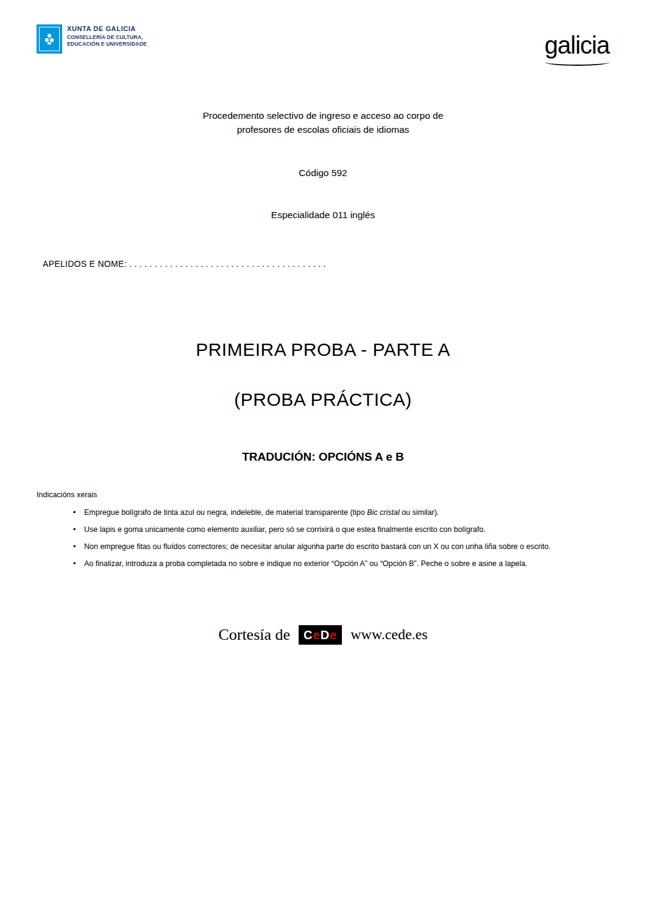XUNTA DE GALICIA
CONSELLERÍA DE CULTURA,
EDUCACIÓN E UNIVERSIDADE
galicia
Procedemento selectivo de ingreso e acceso ao corpo de
profesores de escolas oficiais de idiomas
Código 592
Especialidade 011 inglés
APELIDOS E NOME: . . . . . . . . . . . . . . . . . . . . . . . . . . . . . . . . . . . . . . .
PRIMEIRA PROBA - PARTE A (PROBA PRÁCTICA)
TRADUCIÓN: OPCIÓNS A e B
Indicacións xerais
Empregue bolígrafo de tinta azul ou negra, indeleble, de material transparente (tipo Bic cristal ou similar).
Use lapis e goma unicamente como elemento auxiliar, pero só se corrixirá o que estea finalmente escrito con bolígrafo.
Non empregue fitas ou fluídos correctores; de necesitar anular algunha parte do escrito bastará con un X ou con unha liña sobre o escrito.
Ao finalizar, introduza a proba completada no sobre e indique no exterior “Opción A” ou “Opción B”. Peche o sobre e asine a lapela.
Cortesía de Ce De www.cede.es